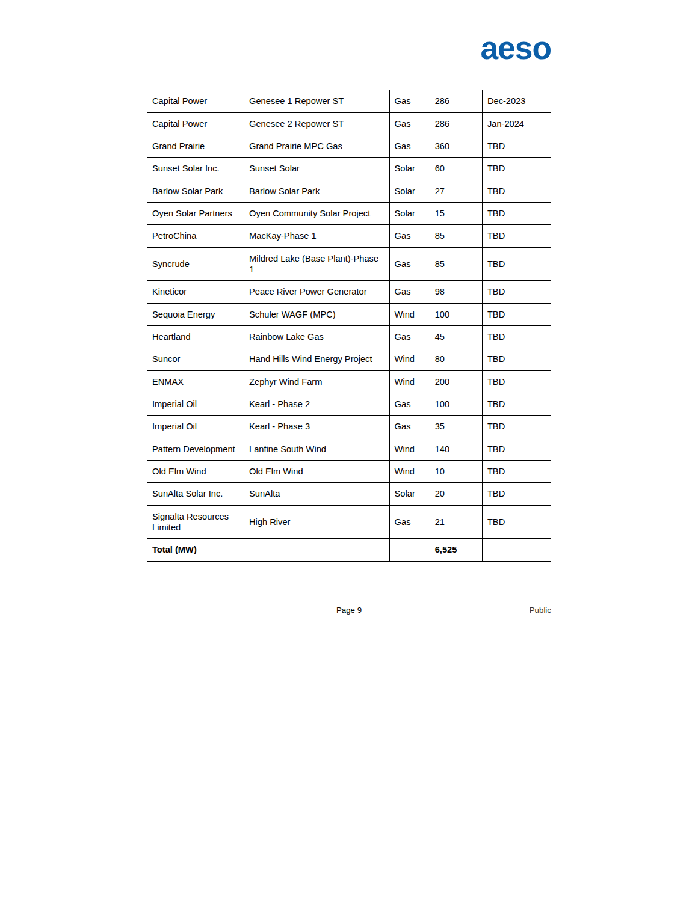aeso
| Capital Power | Genesee 1 Repower ST | Gas | 286 | Dec-2023 |
| Capital Power | Genesee 2 Repower ST | Gas | 286 | Jan-2024 |
| Grand Prairie | Grand Prairie MPC Gas | Gas | 360 | TBD |
| Sunset Solar Inc. | Sunset Solar | Solar | 60 | TBD |
| Barlow Solar Park | Barlow Solar Park | Solar | 27 | TBD |
| Oyen Solar Partners | Oyen Community Solar Project | Solar | 15 | TBD |
| PetroChina | MacKay-Phase 1 | Gas | 85 | TBD |
| Syncrude | Mildred Lake (Base Plant)-Phase 1 | Gas | 85 | TBD |
| Kineticor | Peace River Power Generator | Gas | 98 | TBD |
| Sequoia Energy | Schuler WAGF (MPC) | Wind | 100 | TBD |
| Heartland | Rainbow Lake Gas | Gas | 45 | TBD |
| Suncor | Hand Hills Wind Energy Project | Wind | 80 | TBD |
| ENMAX | Zephyr Wind Farm | Wind | 200 | TBD |
| Imperial Oil | Kearl - Phase 2 | Gas | 100 | TBD |
| Imperial Oil | Kearl - Phase 3 | Gas | 35 | TBD |
| Pattern Development | Lanfine South Wind | Wind | 140 | TBD |
| Old Elm Wind | Old Elm Wind | Wind | 10 | TBD |
| SunAlta Solar Inc. | SunAlta | Solar | 20 | TBD |
| Signalta Resources Limited | High River | Gas | 21 | TBD |
| Total (MW) | | | 6,525 | |
Page 9
Public